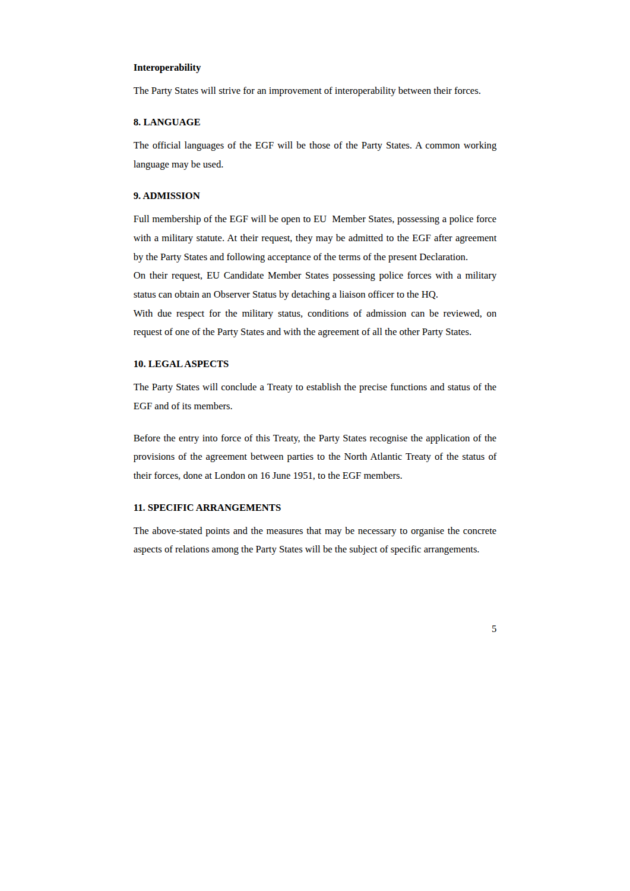Interoperability
The Party States will strive for an improvement of interoperability between their forces.
8. LANGUAGE
The official languages of the EGF will be those of the Party States. A common working language may be used.
9. ADMISSION
Full membership of the EGF will be open to EU Member States, possessing a police force with a military statute. At their request, they may be admitted to the EGF after agreement by the Party States and following acceptance of the terms of the present Declaration.
On their request, EU Candidate Member States possessing police forces with a military status can obtain an Observer Status by detaching a liaison officer to the HQ.
With due respect for the military status, conditions of admission can be reviewed, on request of one of the Party States and with the agreement of all the other Party States.
10. LEGAL ASPECTS
The Party States will conclude a Treaty to establish the precise functions and status of the EGF and of its members.
Before the entry into force of this Treaty, the Party States recognise the application of the provisions of the agreement between parties to the North Atlantic Treaty of the status of their forces, done at London on 16 June 1951, to the EGF members.
11. SPECIFIC ARRANGEMENTS
The above-stated points and the measures that may be necessary to organise the concrete aspects of relations among the Party States will be the subject of specific arrangements.
5